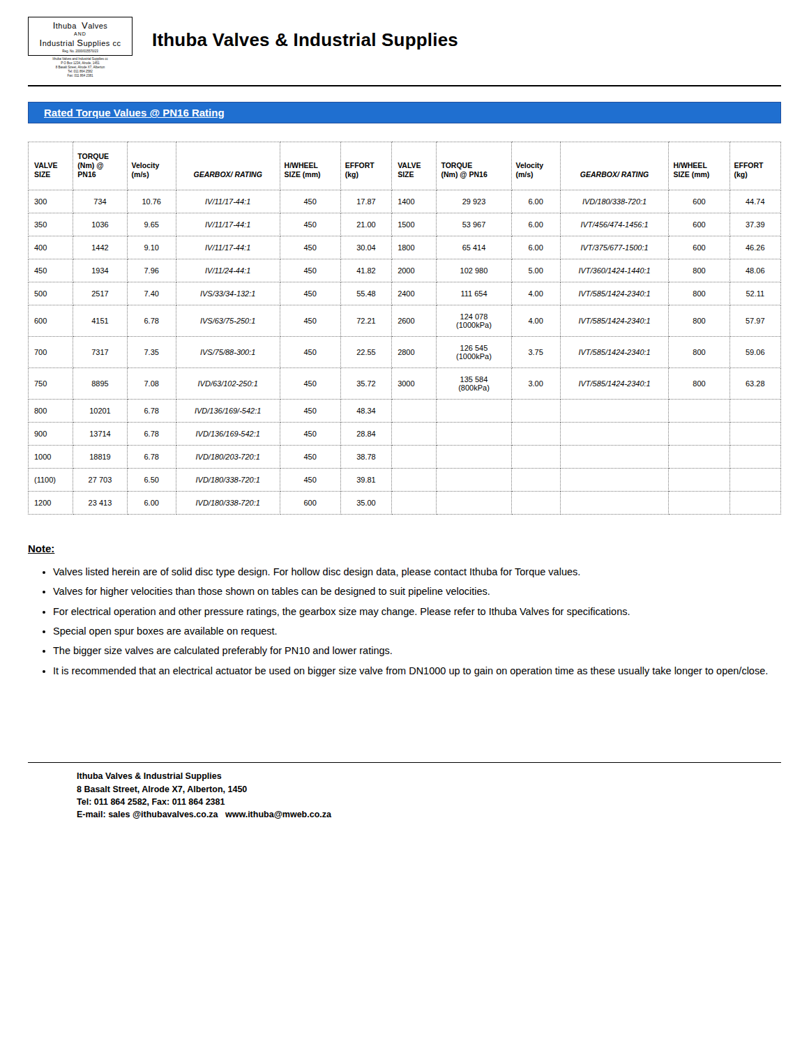Ithuba Valves
AND
Industrial Supplies cc
Reg. No. 2000/015570/23
Ithuba Valves and Industrial Supplies cc
P O Box 1234, Alrode, 1451
8 Basalt Street, Alrode X7, Alberton
Tel: 011 864 2582
Fax: 011 864 2381
Ithuba Valves & Industrial Supplies
Rated Torque Values @ PN16 Rating
| VALVE SIZE | TORQUE (Nm) @ PN16 | Velocity (m/s) | GEARBOX/ RATING | H/WHEEL SIZE (mm) | EFFORT (kg) | VALVE SIZE | TORQUE (Nm) @ PN16 | Velocity (m/s) | GEARBOX/ RATING | H/WHEEL SIZE (mm) | EFFORT (kg) |
| --- | --- | --- | --- | --- | --- | --- | --- | --- | --- | --- | --- |
| 300 | 734 | 10.76 | IV/11/17-44:1 | 450 | 17.87 | 1400 | 29 923 | 6.00 | IVD/180/338-720:1 | 600 | 44.74 |
| 350 | 1036 | 9.65 | IV/11/17-44:1 | 450 | 21.00 | 1500 | 53 967 | 6.00 | IVT/456/474-1456:1 | 600 | 37.39 |
| 400 | 1442 | 9.10 | IV/11/17-44:1 | 450 | 30.04 | 1800 | 65 414 | 6.00 | IVT/375/677-1500:1 | 600 | 46.26 |
| 450 | 1934 | 7.96 | IV/11/24-44:1 | 450 | 41.82 | 2000 | 102 980 | 5.00 | IVT/360/1424-1440:1 | 800 | 48.06 |
| 500 | 2517 | 7.40 | IVS/33/34-132:1 | 450 | 55.48 | 2400 | 111 654 | 4.00 | IVT/585/1424-2340:1 | 800 | 52.11 |
| 600 | 4151 | 6.78 | IVS/63/75-250:1 | 450 | 72.21 | 2600 | 124 078 (1000kPa) | 4.00 | IVT/585/1424-2340:1 | 800 | 57.97 |
| 700 | 7317 | 7.35 | IVS/75/88-300:1 | 450 | 22.55 | 2800 | 126 545 (1000kPa) | 3.75 | IVT/585/1424-2340:1 | 800 | 59.06 |
| 750 | 8895 | 7.08 | IVD/63/102-250:1 | 450 | 35.72 | 3000 | 135 584 (800kPa) | 3.00 | IVT/585/1424-2340:1 | 800 | 63.28 |
| 800 | 10201 | 6.78 | IVD/136/169/-542:1 | 450 | 48.34 | | | | | | |
| 900 | 13714 | 6.78 | IVD/136/169-542:1 | 450 | 28.84 | | | | | | |
| 1000 | 18819 | 6.78 | IVD/180/203-720:1 | 450 | 38.78 | | | | | | |
| (1100) | 27 703 | 6.50 | IVD/180/338-720:1 | 450 | 39.81 | | | | | | |
| 1200 | 23 413 | 6.00 | IVD/180/338-720:1 | 600 | 35.00 | | | | | | |
Note:
Valves listed herein are of solid disc type design. For hollow disc design data, please contact Ithuba for Torque values.
Valves for higher velocities than those shown on tables can be designed to suit pipeline velocities.
For electrical operation and other pressure ratings, the gearbox size may change. Please refer to Ithuba Valves for specifications.
Special open spur boxes are available on request.
The bigger size valves are calculated preferably for PN10 and lower ratings.
It is recommended that an electrical actuator be used on bigger size valve from DN1000 up to gain on operation time as these usually take longer to open/close.
Ithuba Valves & Industrial Supplies
8 Basalt Street, Alrode X7, Alberton, 1450
Tel: 011 864 2582, Fax: 011 864 2381
E-mail: sales @ithubavalves.co.za www.ithuba@mweb.co.za